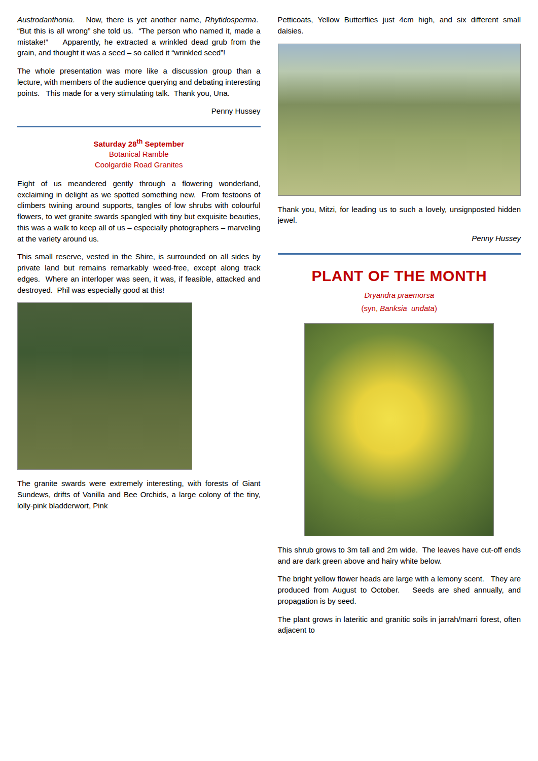Austrodanthonia. Now, there is yet another name, Rhytidosperma. “But this is all wrong” she told us. “The person who named it, made a mistake!” Apparently, he extracted a wrinkled dead grub from the grain, and thought it was a seed – so called it “wrinkled seed”!
The whole presentation was more like a discussion group than a lecture, with members of the audience querying and debating interesting points. This made for a very stimulating talk. Thank you, Una.
Penny Hussey
Saturday 28th September
Botanical Ramble
Coolgardie Road Granites
Eight of us meandered gently through a flowering wonderland, exclaiming in delight as we spotted something new. From festoons of climbers twining around supports, tangles of low shrubs with colourful flowers, to wet granite swards spangled with tiny but exquisite beauties, this was a walk to keep all of us – especially photographers – marveling at the variety around us.
This small reserve, vested in the Shire, is surrounded on all sides by private land but remains remarkably weed-free, except along track edges. Where an interloper was seen, it was, if feasible, attacked and destroyed. Phil was especially good at this!
The granite swards were extremely interesting, with forests of Giant Sundews, drifts of Vanilla and Bee Orchids, a large colony of the tiny, lolly-pink bladderwort, Pink
Petticoats, Yellow Butterflies just 4cm high, and six different small daisies.
Thank you, Mitzi, for leading us to such a lovely, unsignposted hidden jewel.
Penny Hussey
PLANT OF THE MONTH
Dryandra praemorsa
(syn, Banksia undata)
This shrub grows to 3m tall and 2m wide. The leaves have cut-off ends and are dark green above and hairy white below.
The bright yellow flower heads are large with a lemony scent. They are produced from August to October. Seeds are shed annually, and propagation is by seed.
The plant grows in lateritic and granitic soils in jarrah/marri forest, often adjacent to